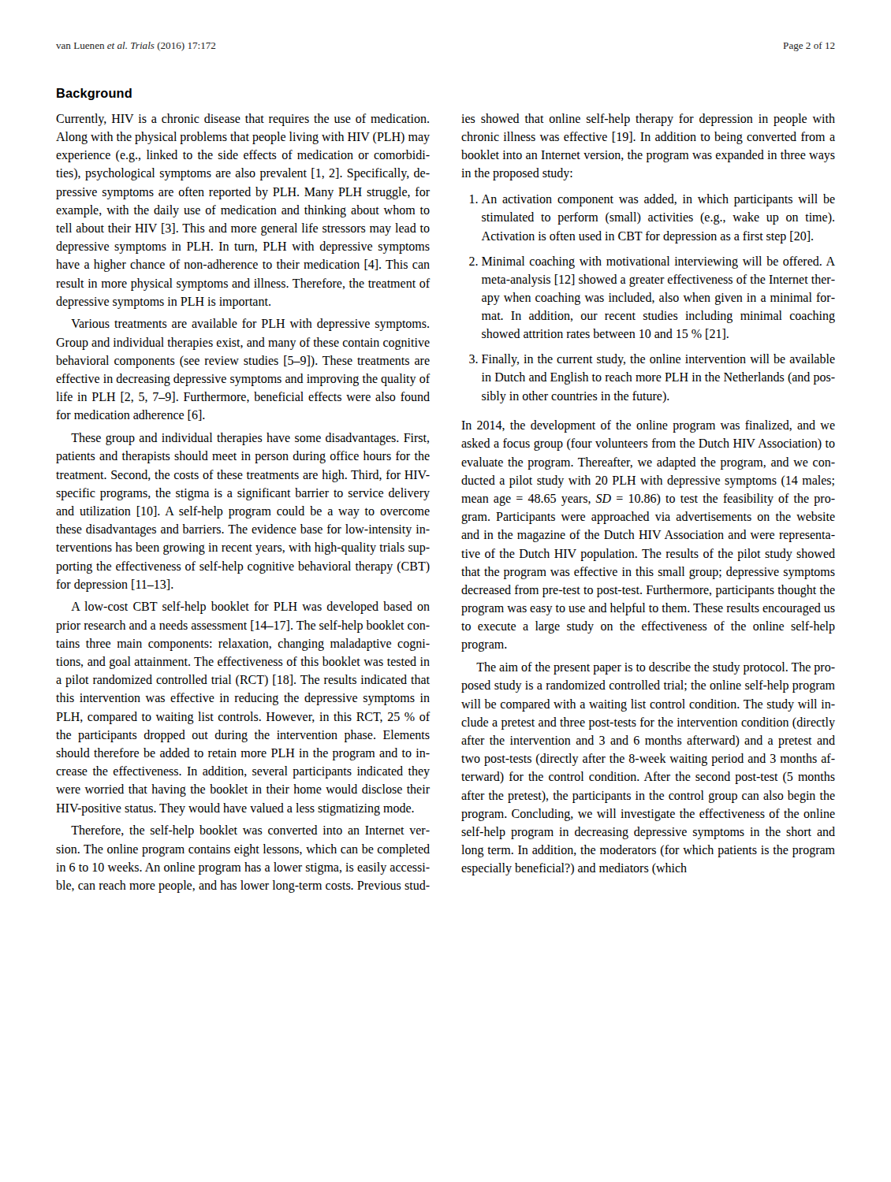van Luenen et al. Trials (2016) 17:172
Page 2 of 12
Background
Currently, HIV is a chronic disease that requires the use of medication. Along with the physical problems that people living with HIV (PLH) may experience (e.g., linked to the side effects of medication or comorbidities), psychological symptoms are also prevalent [1, 2]. Specifically, depressive symptoms are often reported by PLH. Many PLH struggle, for example, with the daily use of medication and thinking about whom to tell about their HIV [3]. This and more general life stressors may lead to depressive symptoms in PLH. In turn, PLH with depressive symptoms have a higher chance of non-adherence to their medication [4]. This can result in more physical symptoms and illness. Therefore, the treatment of depressive symptoms in PLH is important.
Various treatments are available for PLH with depressive symptoms. Group and individual therapies exist, and many of these contain cognitive behavioral components (see review studies [5–9]). These treatments are effective in decreasing depressive symptoms and improving the quality of life in PLH [2, 5, 7–9]. Furthermore, beneficial effects were also found for medication adherence [6].
These group and individual therapies have some disadvantages. First, patients and therapists should meet in person during office hours for the treatment. Second, the costs of these treatments are high. Third, for HIV-specific programs, the stigma is a significant barrier to service delivery and utilization [10]. A self-help program could be a way to overcome these disadvantages and barriers. The evidence base for low-intensity interventions has been growing in recent years, with high-quality trials supporting the effectiveness of self-help cognitive behavioral therapy (CBT) for depression [11–13].
A low-cost CBT self-help booklet for PLH was developed based on prior research and a needs assessment [14–17]. The self-help booklet contains three main components: relaxation, changing maladaptive cognitions, and goal attainment. The effectiveness of this booklet was tested in a pilot randomized controlled trial (RCT) [18]. The results indicated that this intervention was effective in reducing the depressive symptoms in PLH, compared to waiting list controls. However, in this RCT, 25 % of the participants dropped out during the intervention phase. Elements should therefore be added to retain more PLH in the program and to increase the effectiveness. In addition, several participants indicated they were worried that having the booklet in their home would disclose their HIV-positive status. They would have valued a less stigmatizing mode.
Therefore, the self-help booklet was converted into an Internet version. The online program contains eight lessons, which can be completed in 6 to 10 weeks. An online program has a lower stigma, is easily accessible, can reach more people, and has lower long-term costs. Previous studies showed that online self-help therapy for depression in people with chronic illness was effective [19]. In addition to being converted from a booklet into an Internet version, the program was expanded in three ways in the proposed study:
An activation component was added, in which participants will be stimulated to perform (small) activities (e.g., wake up on time). Activation is often used in CBT for depression as a first step [20].
Minimal coaching with motivational interviewing will be offered. A meta-analysis [12] showed a greater effectiveness of the Internet therapy when coaching was included, also when given in a minimal format. In addition, our recent studies including minimal coaching showed attrition rates between 10 and 15 % [21].
Finally, in the current study, the online intervention will be available in Dutch and English to reach more PLH in the Netherlands (and possibly in other countries in the future).
In 2014, the development of the online program was finalized, and we asked a focus group (four volunteers from the Dutch HIV Association) to evaluate the program. Thereafter, we adapted the program, and we conducted a pilot study with 20 PLH with depressive symptoms (14 males; mean age = 48.65 years, SD = 10.86) to test the feasibility of the program. Participants were approached via advertisements on the website and in the magazine of the Dutch HIV Association and were representative of the Dutch HIV population. The results of the pilot study showed that the program was effective in this small group; depressive symptoms decreased from pre-test to post-test. Furthermore, participants thought the program was easy to use and helpful to them. These results encouraged us to execute a large study on the effectiveness of the online self-help program.
The aim of the present paper is to describe the study protocol. The proposed study is a randomized controlled trial; the online self-help program will be compared with a waiting list control condition. The study will include a pretest and three post-tests for the intervention condition (directly after the intervention and 3 and 6 months afterward) and a pretest and two post-tests (directly after the 8-week waiting period and 3 months afterward) for the control condition. After the second post-test (5 months after the pretest), the participants in the control group can also begin the program. Concluding, we will investigate the effectiveness of the online self-help program in decreasing depressive symptoms in the short and long term. In addition, the moderators (for which patients is the program especially beneficial?) and mediators (which